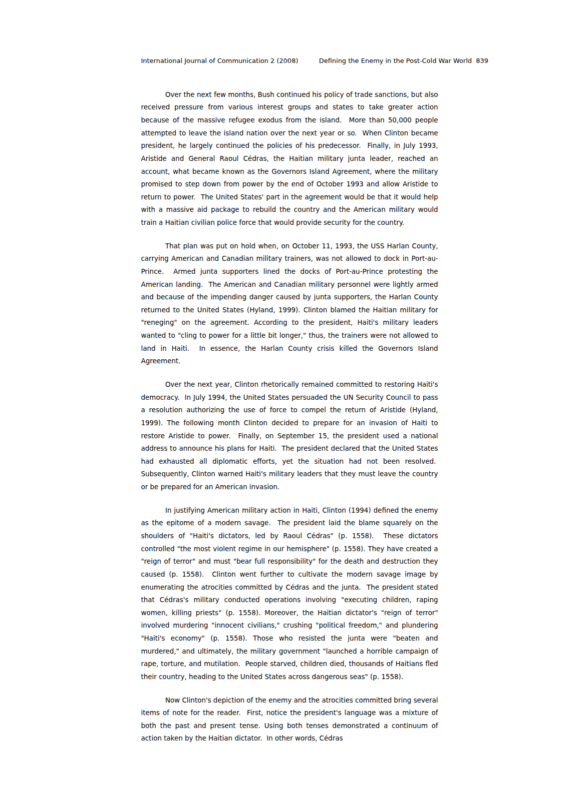International Journal of Communication 2 (2008) Defining the Enemy in the Post-Cold War World 839
Over the next few months, Bush continued his policy of trade sanctions, but also received pressure from various interest groups and states to take greater action because of the massive refugee exodus from the island. More than 50,000 people attempted to leave the island nation over the next year or so. When Clinton became president, he largely continued the policies of his predecessor. Finally, in July 1993, Aristide and General Raoul Cédras, the Haitian military junta leader, reached an account, what became known as the Governors Island Agreement, where the military promised to step down from power by the end of October 1993 and allow Aristide to return to power. The United States' part in the agreement would be that it would help with a massive aid package to rebuild the country and the American military would train a Haitian civilian police force that would provide security for the country.
That plan was put on hold when, on October 11, 1993, the USS Harlan County, carrying American and Canadian military trainers, was not allowed to dock in Port-au-Prince. Armed junta supporters lined the docks of Port-au-Prince protesting the American landing. The American and Canadian military personnel were lightly armed and because of the impending danger caused by junta supporters, the Harlan County returned to the United States (Hyland, 1999). Clinton blamed the Haitian military for "reneging" on the agreement. According to the president, Haiti's military leaders wanted to "cling to power for a little bit longer," thus, the trainers were not allowed to land in Haiti. In essence, the Harlan County crisis killed the Governors Island Agreement.
Over the next year, Clinton rhetorically remained committed to restoring Haiti's democracy. In July 1994, the United States persuaded the UN Security Council to pass a resolution authorizing the use of force to compel the return of Aristide (Hyland, 1999). The following month Clinton decided to prepare for an invasion of Haiti to restore Aristide to power. Finally, on September 15, the president used a national address to announce his plans for Haiti. The president declared that the United States had exhausted all diplomatic efforts, yet the situation had not been resolved. Subsequently, Clinton warned Haiti's military leaders that they must leave the country or be prepared for an American invasion.
In justifying American military action in Haiti, Clinton (1994) defined the enemy as the epitome of a modern savage. The president laid the blame squarely on the shoulders of "Haiti's dictators, led by Raoul Cédras" (p. 1558). These dictators controlled "the most violent regime in our hemisphere" (p. 1558). They have created a "reign of terror" and must "bear full responsibility" for the death and destruction they caused (p. 1558). Clinton went further to cultivate the modern savage image by enumerating the atrocities committed by Cédras and the junta. The president stated that Cédras's military conducted operations involving "executing children, raping women, killing priests" (p. 1558). Moreover, the Haitian dictator's "reign of terror" involved murdering "innocent civilians," crushing "political freedom," and plundering "Haiti's economy" (p. 1558). Those who resisted the junta were "beaten and murdered," and ultimately, the military government "launched a horrible campaign of rape, torture, and mutilation. People starved, children died, thousands of Haitians fled their country, heading to the United States across dangerous seas" (p. 1558).
Now Clinton's depiction of the enemy and the atrocities committed bring several items of note for the reader. First, notice the president's language was a mixture of both the past and present tense. Using both tenses demonstrated a continuum of action taken by the Haitian dictator. In other words, Cédras